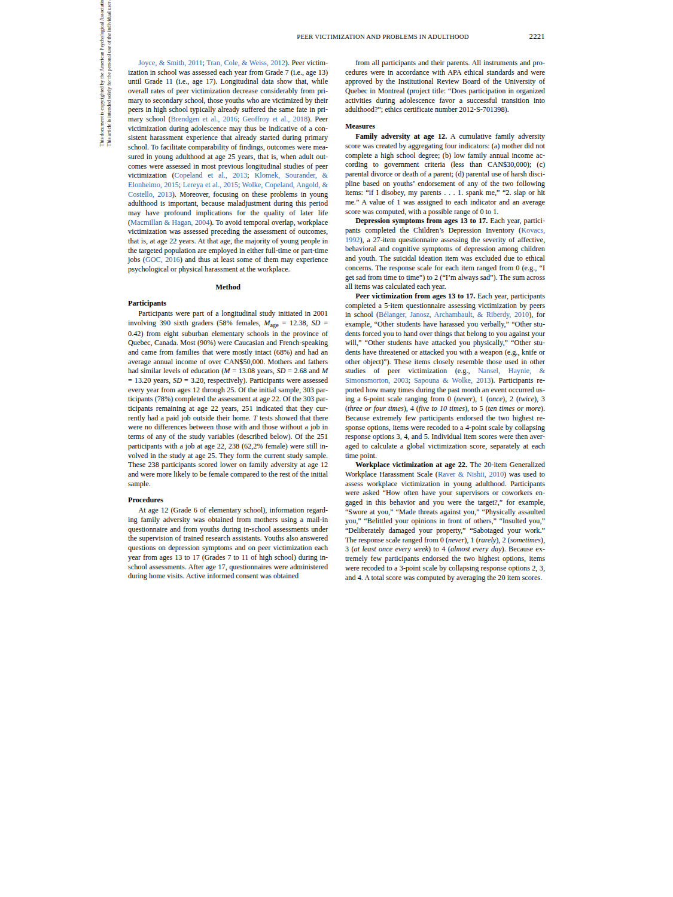Peer Victimization and Problems in Adulthood 2221
This document is copyrighted by the American Psychological Association or one of its allied publishers. This article is intended solely for the personal use of the individual user and is not to be disseminated broadly.
Joyce, & Smith, 2011; Tran, Cole, & Weiss, 2012). Peer victimization in school was assessed each year from Grade 7 (i.e., age 13) until Grade 11 (i.e., age 17). Longitudinal data show that, while overall rates of peer victimization decrease considerably from primary to secondary school, those youths who are victimized by their peers in high school typically already suffered the same fate in primary school (Brendgen et al., 2016; Geoffroy et al., 2018). Peer victimization during adolescence may thus be indicative of a consistent harassment experience that already started during primary school. To facilitate comparability of findings, outcomes were measured in young adulthood at age 25 years, that is, when adult outcomes were assessed in most previous longitudinal studies of peer victimization (Copeland et al., 2013; Klomek, Sourander, & Elonheimo, 2015; Lereya et al., 2015; Wolke, Copeland, Angold, & Costello, 2013). Moreover, focusing on these problems in young adulthood is important, because maladjustment during this period may have profound implications for the quality of later life (Macmillan & Hagan, 2004). To avoid temporal overlap, workplace victimization was assessed preceding the assessment of outcomes, that is, at age 22 years. At that age, the majority of young people in the targeted population are employed in either full-time or part-time jobs (GOC, 2016) and thus at least some of them may experience psychological or physical harassment at the workplace.
Method
Participants
Participants were part of a longitudinal study initiated in 2001 involving 390 sixth graders (58% females, Mage = 12.38, SD = 0.42) from eight suburban elementary schools in the province of Quebec, Canada. Most (90%) were Caucasian and French-speaking and came from families that were mostly intact (68%) and had an average annual income of over CAN$50,000. Mothers and fathers had similar levels of education (M = 13.08 years, SD = 2.68 and M = 13.20 years, SD = 3.20, respectively). Participants were assessed every year from ages 12 through 25. Of the initial sample, 303 participants (78%) completed the assessment at age 22. Of the 303 participants remaining at age 22 years, 251 indicated that they currently had a paid job outside their home. T tests showed that there were no differences between those with and those without a job in terms of any of the study variables (described below). Of the 251 participants with a job at age 22, 238 (62,2% female) were still involved in the study at age 25. They form the current study sample. These 238 participants scored lower on family adversity at age 12 and were more likely to be female compared to the rest of the initial sample.
Procedures
At age 12 (Grade 6 of elementary school), information regarding family adversity was obtained from mothers using a mail-in questionnaire and from youths during in-school assessments under the supervision of trained research assistants. Youths also answered questions on depression symptoms and on peer victimization each year from ages 13 to 17 (Grades 7 to 11 of high school) during in-school assessments. After age 17, questionnaires were administered during home visits. Active informed consent was obtained
from all participants and their parents. All instruments and procedures were in accordance with APA ethical standards and were approved by the Institutional Review Board of the University of Quebec in Montreal (project title: “Does participation in organized activities during adolescence favor a successful transition into adulthood?”; ethics certificate number 2012-S-701398).
Measures
Family adversity at age 12. A cumulative family adversity score was created by aggregating four indicators: (a) mother did not complete a high school degree; (b) low family annual income according to government criteria (less than CAN$30,000); (c) parental divorce or death of a parent; (d) parental use of harsh discipline based on youths’ endorsement of any of the two following items: “if I disobey, my parents . . . 1. spank me,” “2. slap or hit me.” A value of 1 was assigned to each indicator and an average score was computed, with a possible range of 0 to 1.
Depression symptoms from ages 13 to 17. Each year, participants completed the Children’s Depression Inventory (Kovacs, 1992), a 27-item questionnaire assessing the severity of affective, behavioral and cognitive symptoms of depression among children and youth. The suicidal ideation item was excluded due to ethical concerns. The response scale for each item ranged from 0 (e.g., “I get sad from time to time”) to 2 (“I’m always sad”). The sum across all items was calculated each year.
Peer victimization from ages 13 to 17. Each year, participants completed a 5-item questionnaire assessing victimization by peers in school (Bélanger, Janosz, Archambault, & Riberdy, 2010), for example, “Other students have harassed you verbally,” “Other students forced you to hand over things that belong to you against your will,” “Other students have attacked you physically,” “Other students have threatened or attacked you with a weapon (e.g., knife or other object)”). These items closely resemble those used in other studies of peer victimization (e.g., Nansel, Haynie, & Simonsmorton, 2003; Sapouna & Wolke, 2013). Participants reported how many times during the past month an event occurred using a 6-point scale ranging from 0 (never), 1 (once), 2 (twice), 3 (three or four times), 4 (five to 10 times), to 5 (ten times or more). Because extremely few participants endorsed the two highest response options, items were recoded to a 4-point scale by collapsing response options 3, 4, and 5. Individual item scores were then averaged to calculate a global victimization score, separately at each time point.
Workplace victimization at age 22. The 20-item Generalized Workplace Harassment Scale (Raver & Nishii, 2010) was used to assess workplace victimization in young adulthood. Participants were asked “How often have your supervisors or coworkers engaged in this behavior and you were the target?,” for example, “Swore at you,” “Made threats against you,” “Physically assaulted you,” “Belittled your opinions in front of others,” “Insulted you,” “Deliberately damaged your property,” “Sabotaged your work.” The response scale ranged from 0 (never), 1 (rarely), 2 (sometimes), 3 (at least once every week) to 4 (almost every day). Because extremely few participants endorsed the two highest options, items were recoded to a 3-point scale by collapsing response options 2, 3, and 4. A total score was computed by averaging the 20 item scores.